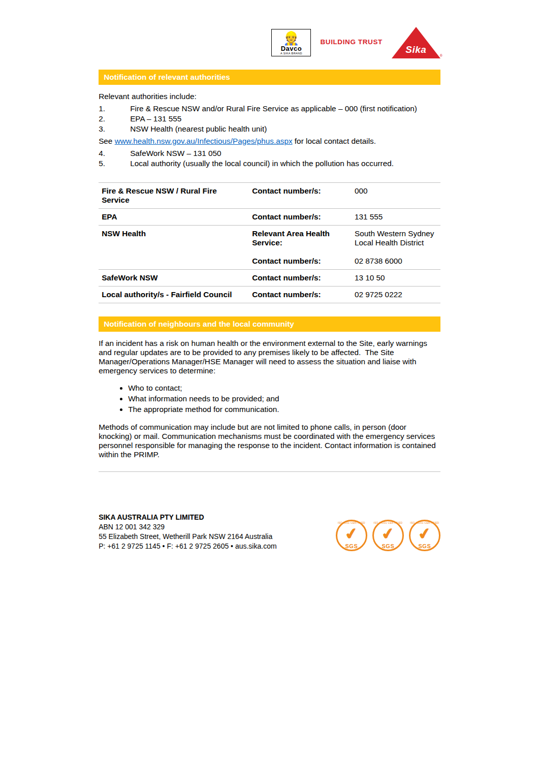👷
Davco
A SIKA BRAND
BUILDING TRUST
Sika
®
Notification of relevant authorities
Relevant authorities include:
1. Fire & Rescue NSW and/or Rural Fire Service as applicable – 000 (first notification)
2. EPA – 131 555
3. NSW Health (nearest public health unit)
See www.health.nsw.gov.au/Infectious/Pages/phus.aspx for local contact details.
4. SafeWork NSW – 131 050
5. Local authority (usually the local council) in which the pollution has occurred.
| Fire & Rescue NSW / Rural Fire Service | Contact number/s: | 000 |
| EPA | Contact number/s: | 131 555 |
| NSW Health | Relevant Area Health Service: Contact number/s: | South Western Sydney Local Health District 02 8738 6000 |
| SafeWork NSW | Contact number/s: | 13 10 50 |
| Local authority/s - Fairfield Council | Contact number/s: | 02 9725 0222 |
Notification of neighbours and the local community
If an incident has a risk on human health or the environment external to the Site, early warnings and regular updates are to be provided to any premises likely to be affected. The Site Manager/Operations Manager/HSE Manager will need to assess the situation and liaise with emergency services to determine:
Who to contact;
What information needs to be provided; and
The appropriate method for communication.
Methods of communication may include but are not limited to phone calls, in person (door knocking) or mail. Communication mechanisms must be coordinated with the emergency services personnel responsible for managing the response to the incident. Contact information is contained within the PRIMP.
SIKA AUSTRALIA PTY LIMITED
ABN 12 001 342 329
55 Elizabeth Street, Wetherill Park NSW 2164 Australia
P: +61 2 9725 1145 • F: +61 2 9725 2605 • aus.sika.com
ISO 9001 CERTIFIED
✔
SGS
ISO 14001 CERTIFIED
✔
SGS
ISO 45001 CERTIFIED
✔
SGS